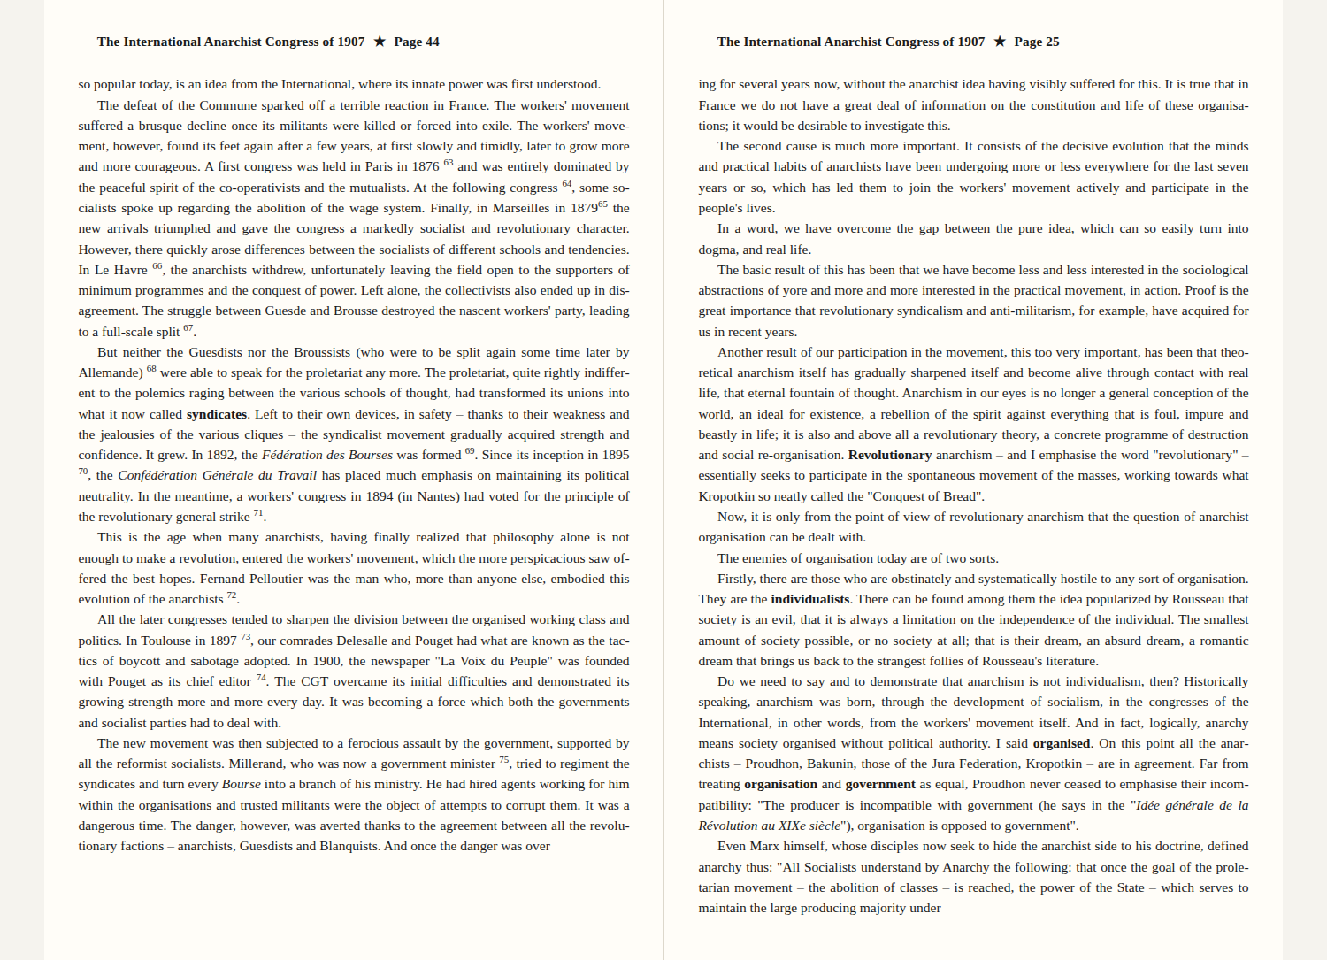The International Anarchist Congress of 1907 ★ Page 44
so popular today, is an idea from the International, where its innate power was first understood.
The defeat of the Commune sparked off a terrible reaction in France. The workers' movement suffered a brusque decline once its militants were killed or forced into exile. The workers' movement, however, found its feet again after a few years, at first slowly and timidly, later to grow more and more courageous. A first congress was held in Paris in 1876 63 and was entirely dominated by the peaceful spirit of the co-operativists and the mutualists. At the following congress 64, some socialists spoke up regarding the abolition of the wage system. Finally, in Marseilles in 187965 the new arrivals triumphed and gave the congress a markedly socialist and revolutionary character. However, there quickly arose differences between the socialists of different schools and tendencies. In Le Havre 66, the anarchists withdrew, unfortunately leaving the field open to the supporters of minimum programmes and the conquest of power. Left alone, the collectivists also ended up in disagreement. The struggle between Guesde and Brousse destroyed the nascent workers' party, leading to a full-scale split 67.
But neither the Guesdists nor the Broussists (who were to be split again some time later by Allemande) 68 were able to speak for the proletariat any more. The proletariat, quite rightly indifferent to the polemics raging between the various schools of thought, had transformed its unions into what it now called syndicates. Left to their own devices, in safety – thanks to their weakness and the jealousies of the various cliques – the syndicalist movement gradually acquired strength and confidence. It grew. In 1892, the Fédération des Bourses was formed 69. Since its inception in 1895 70, the Confédération Générale du Travail has placed much emphasis on maintaining its political neutrality. In the meantime, a workers' congress in 1894 (in Nantes) had voted for the principle of the revolutionary general strike 71.
This is the age when many anarchists, having finally realized that philosophy alone is not enough to make a revolution, entered the workers' movement, which the more perspicacious saw offered the best hopes. Fernand Pelloutier was the man who, more than anyone else, embodied this evolution of the anarchists 72.
All the later congresses tended to sharpen the division between the organised working class and politics. In Toulouse in 1897 73, our comrades Delesalle and Pouget had what are known as the tactics of boycott and sabotage adopted. In 1900, the newspaper "La Voix du Peuple" was founded with Pouget as its chief editor 74. The CGT overcame its initial difficulties and demonstrated its growing strength more and more every day. It was becoming a force which both the governments and socialist parties had to deal with.
The new movement was then subjected to a ferocious assault by the government, supported by all the reformist socialists. Millerand, who was now a government minister 75, tried to regiment the syndicates and turn every Bourse into a branch of his ministry. He had hired agents working for him within the organisations and trusted militants were the object of attempts to corrupt them. It was a dangerous time. The danger, however, was averted thanks to the agreement between all the revolutionary factions – anarchists, Guesdists and Blanquists. And once the danger was over
The International Anarchist Congress of 1907 ★ Page 25
ing for several years now, without the anarchist idea having visibly suffered for this. It is true that in France we do not have a great deal of information on the constitution and life of these organisations; it would be desirable to investigate this.
The second cause is much more important. It consists of the decisive evolution that the minds and practical habits of anarchists have been undergoing more or less everywhere for the last seven years or so, which has led them to join the workers' movement actively and participate in the people's lives.
In a word, we have overcome the gap between the pure idea, which can so easily turn into dogma, and real life.
The basic result of this has been that we have become less and less interested in the sociological abstractions of yore and more and more interested in the practical movement, in action. Proof is the great importance that revolutionary syndicalism and anti-militarism, for example, have acquired for us in recent years.
Another result of our participation in the movement, this too very important, has been that theoretical anarchism itself has gradually sharpened itself and become alive through contact with real life, that eternal fountain of thought. Anarchism in our eyes is no longer a general conception of the world, an ideal for existence, a rebellion of the spirit against everything that is foul, impure and beastly in life; it is also and above all a revolutionary theory, a concrete programme of destruction and social re-organisation. Revolutionary anarchism – and I emphasise the word "revolutionary" – essentially seeks to participate in the spontaneous movement of the masses, working towards what Kropotkin so neatly called the "Conquest of Bread".
Now, it is only from the point of view of revolutionary anarchism that the question of anarchist organisation can be dealt with.
The enemies of organisation today are of two sorts.
Firstly, there are those who are obstinately and systematically hostile to any sort of organisation. They are the individualists. There can be found among them the idea popularized by Rousseau that society is an evil, that it is always a limitation on the independence of the individual. The smallest amount of society possible, or no society at all; that is their dream, an absurd dream, a romantic dream that brings us back to the strangest follies of Rousseau's literature.
Do we need to say and to demonstrate that anarchism is not individualism, then? Historically speaking, anarchism was born, through the development of socialism, in the congresses of the International, in other words, from the workers' movement itself. And in fact, logically, anarchy means society organised without political authority. I said organised. On this point all the anarchists – Proudhon, Bakunin, those of the Jura Federation, Kropotkin – are in agreement. Far from treating organisation and government as equal, Proudhon never ceased to emphasise their incompatibility: "The producer is incompatible with government (he says in the "Idée générale de la Révolution au XIXe siècle"), organisation is opposed to government".
Even Marx himself, whose disciples now seek to hide the anarchist side to his doctrine, defined anarchy thus: "All Socialists understand by Anarchy the following: that once the goal of the proletarian movement – the abolition of classes – is reached, the power of the State – which serves to maintain the large producing majority under